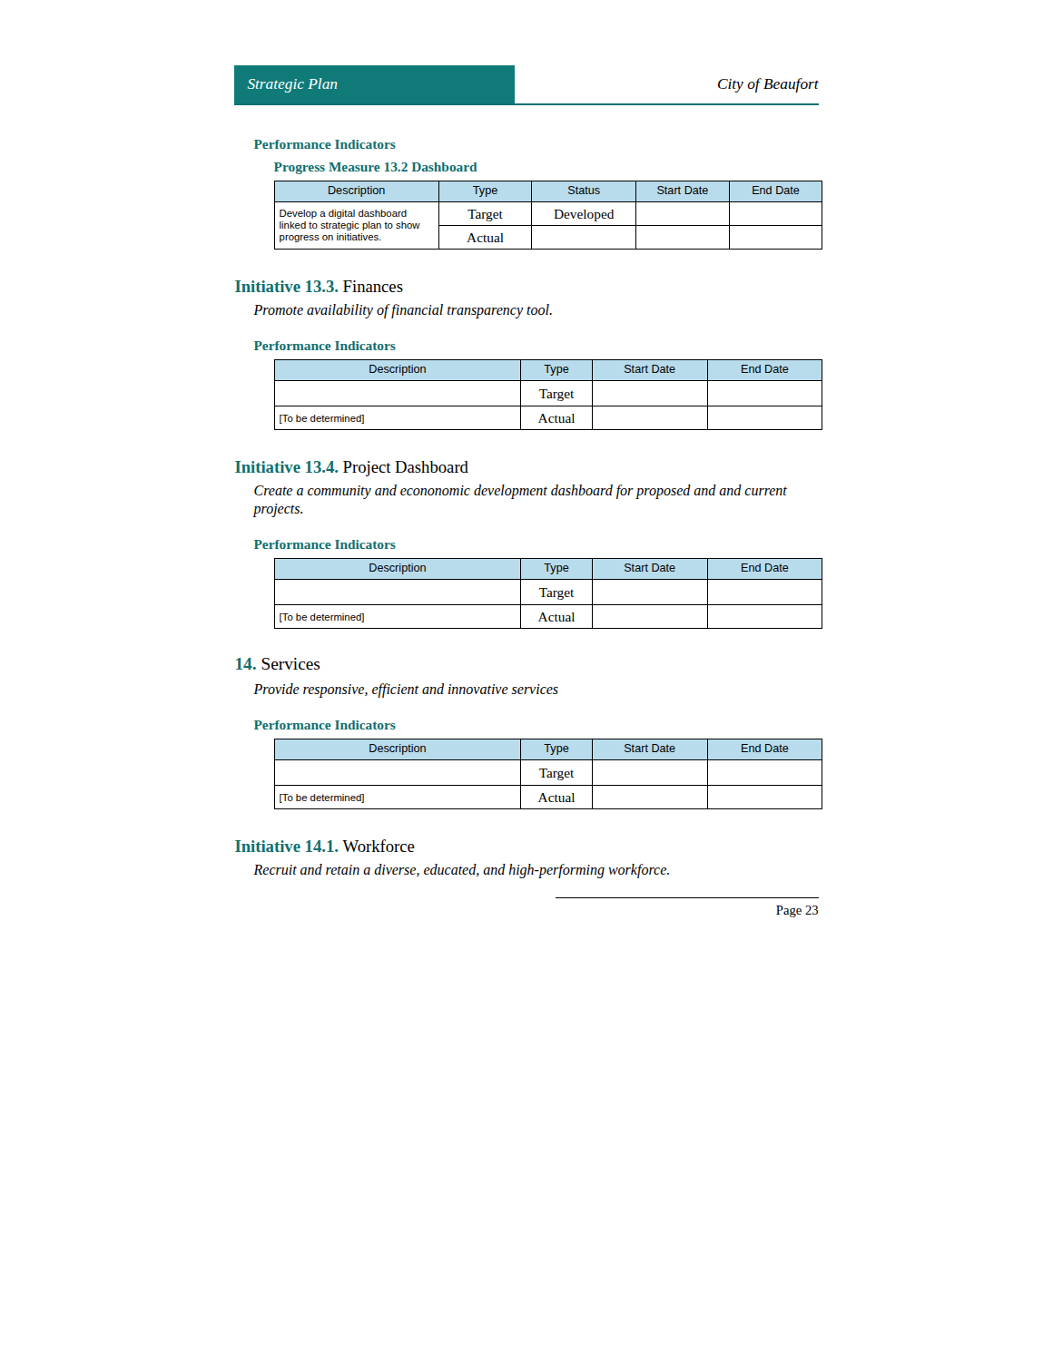Strategic Plan
City of Beaufort
Performance Indicators
Progress Measure 13.2 Dashboard
| Description | Type | Status | Start Date | End Date |
| --- | --- | --- | --- | --- |
| Develop a digital dashboard linked to strategic plan to show progress on initiatives. | Target | Developed | | |
| Actual | | | |
Initiative 13.3. Finances
Promote availability of financial transparency tool.
Performance Indicators
| Description | Type | Start Date | End Date |
| --- | --- | --- | --- |
| | Target | | |
| [To be determined] | Actual | | |
Initiative 13.4. Project Dashboard
Create a community and econonomic development dashboard for proposed and and current projects.
Performance Indicators
| Description | Type | Start Date | End Date |
| --- | --- | --- | --- |
| | Target | | |
| [To be determined] | Actual | | |
14. Services
Provide responsive, efficient and innovative services
Performance Indicators
| Description | Type | Start Date | End Date |
| --- | --- | --- | --- |
| | Target | | |
| [To be determined] | Actual | | |
Initiative 14.1. Workforce
Recruit and retain a diverse, educated, and high-performing workforce.
Page 23